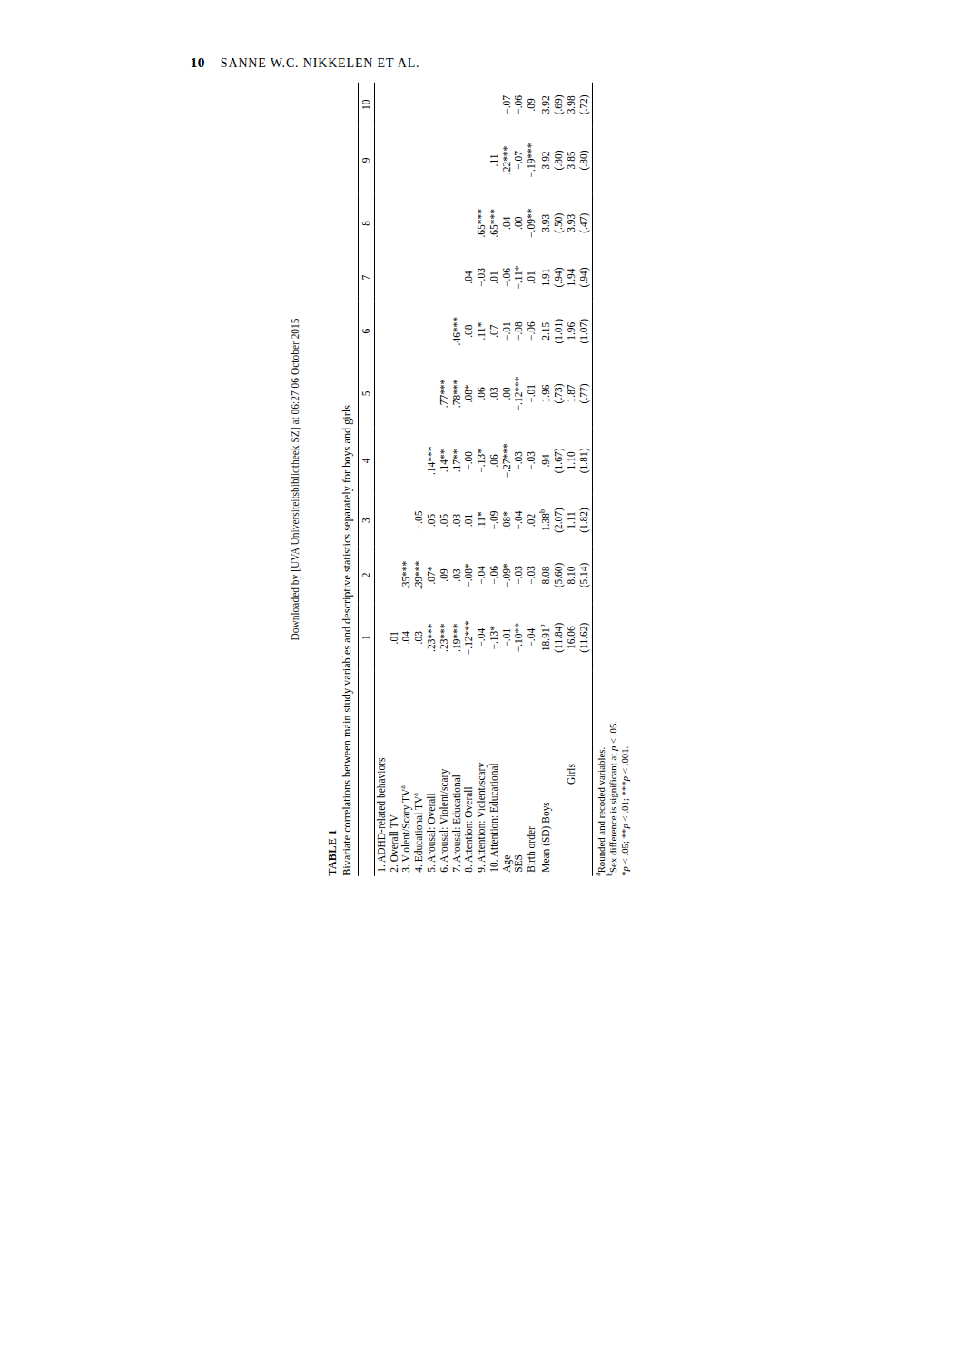10 SANNE W.C. NIKKELEN ET AL.
Downloaded by [UVA Universiteitsbibliotheek SZ] at 06:27 06 October 2015
TABLE 1
Bivariate correlations between main study variables and descriptive statistics separately for boys and girls
| | 1 | 2 | 3 | 4 | 5 | 6 | 7 | 8 | 9 | 10 |
| --- | --- | --- | --- | --- | --- | --- | --- | --- | --- | --- |
| 1. ADHD-related behaviors | | | | | | | | | | |
| 2. Overall TV | .01 | | | | | | | | | |
| 3. Violent/Scary TV a | .04 | .35*** | | | | | | | | |
| 4. Educational TV a | .03 | .39*** | −.05 | | | | | | | |
| 5. Arousal: Overall | .23*** | .07* | .05 | .14*** | | | | | | |
| 6. Arousal: Violent/scary | .23*** | .09 | .05 | .14** | .77*** | | | | | |
| 7. Arousal: Educational | .19*** | .03 | .03 | .17** | .78*** | .46*** | | | | |
| 8. Attention: Overall | −.12*** | −.08* | .01 | −.00 | .08* | .08 | .04 | | | |
| 9. Attention: Violent/scary | −.04 | −.04 | .11* | −.13* | .06 | .11* | −.03 | .65*** | | |
| 10. Attention: Educational | −.13* | −.06 | −.09 | .06 | .03 | .07 | .01 | .65*** | .11 | |
| Age | −.01 | −.09* | .08* | −.27*** | .00 | −.01 | −.06 | .04 | .22*** | −.07 |
| SES | −.10** | −.03 | −.04 | −.03 | −.12*** | −.08 | −.11* | .00 | −.07 | −.06 |
| Birth order | −.04 | −.03 | .02 | −.03 | −.01 | −.06 | .01 | −.09** | −.19*** | .09 |
| Mean (SD) Boys | 18.91 b | 8.08 | 1.38 b | .94 | 1.96 | 2.15 | 1.91 | 3.93 | 3.92 | 3.92 |
| | (11.84) | (5.60) | (2.07) | (1.67) | (.73) | (1.01) | (.94) | (.50) | (.80) | (.69) |
| Girls | 16.06 | 8.10 | 1.11 | 1.10 | 1.87 | 1.96 | 1.94 | 3.93 | 3.85 | 3.98 |
| | (11.62) | (5.14) | (1.82) | (1.81) | (.77) | (1.07) | (.94) | (.47) | (.80) | (.72) |
aRounded and recoded variables.
bSex difference is significant at p < .05.
*p < .05; **p < .01; ***p < .001.